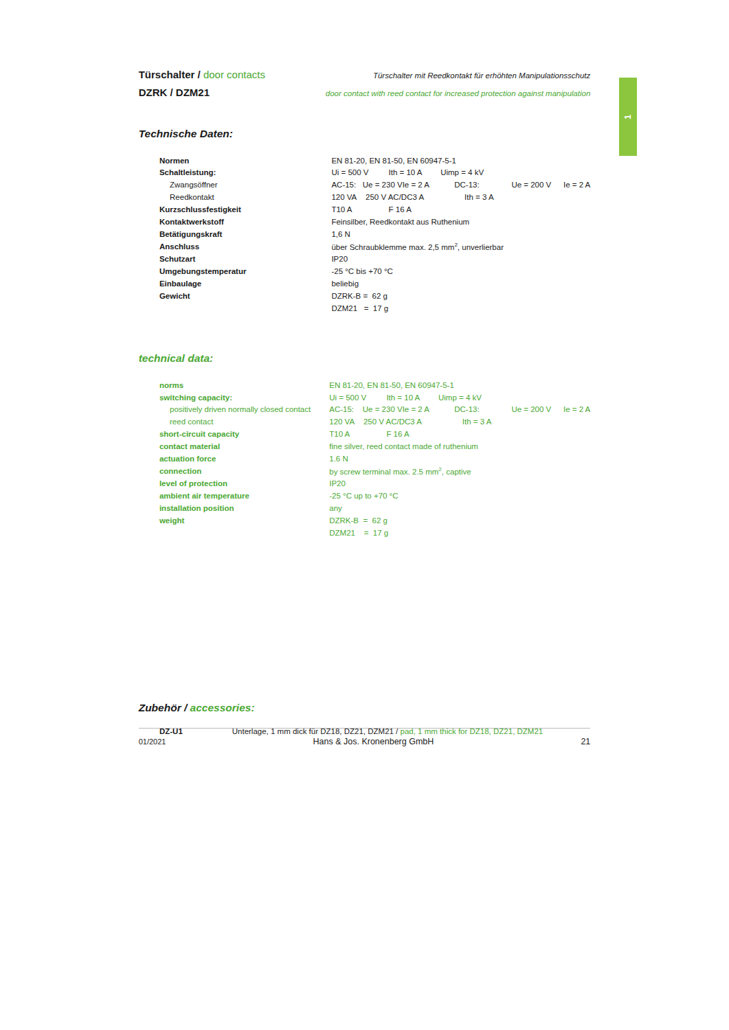1
Türschalter / door contacts
Türschalter mit Reedkontakt für erhöhten Manipulationsschutz
DZRK / DZM21
door contact with reed contact for increased protection against manipulation
Technische Daten:
| Normen | EN 81-20, EN 81-50, EN 60947-5-1 |
| Schaltleistung: | Ui = 500 V Ith = 10 A Uimp = 4 kV |
| Zwangsöffner | AC-15: Ue = 230 V Ie = 2 A DC-13: Ue = 200 V Ie = 2 A |
| Reedkontakt | 120 VA 250 V AC/DC 3 A Ith = 3 A |
| Kurzschlussfestigkeit | T10 A F 16 A |
| Kontaktwerkstoff | Feinsilber, Reedkontakt aus Ruthenium |
| Betätigungskraft | 1,6 N |
| Anschluss | über Schraubklemme max. 2,5 mm 2 , unverlierbar |
| Schutzart | IP20 |
| Umgebungstemperatur | -25 °C bis +70 °C |
| Einbaulage | beliebig |
| Gewicht | DZRK-B = 62 g |
| | DZM21 = 17 g |
technical data:
| norms | EN 81-20, EN 81-50, EN 60947-5-1 |
| switching capacity: | Ui = 500 V Ith = 10 A Uimp = 4 kV |
| positively driven normally closed contact | AC-15: Ue = 230 V Ie = 2 A DC-13: Ue = 200 V Ie = 2 A |
| reed contact | 120 VA 250 V AC/DC 3 A Ith = 3 A |
| short-circuit capacity | T10 A F 16 A |
| contact material | fine silver, reed contact made of ruthenium |
| actuation force | 1.6 N |
| connection | by screw terminal max. 2.5 mm 2 , captive |
| level of protection | IP20 |
| ambient air temperature | -25 °C up to +70 °C |
| installation position | any |
| weight | DZRK-B = 62 g |
| | DZM21 = 17 g |
Zubehör / accessories:
DZ-U1
Unterlage, 1 mm dick für DZ18, DZ21, DZM21 / pad, 1 mm thick for DZ18, DZ21, DZM21
01/2021
Hans & Jos. Kronenberg GmbH
21